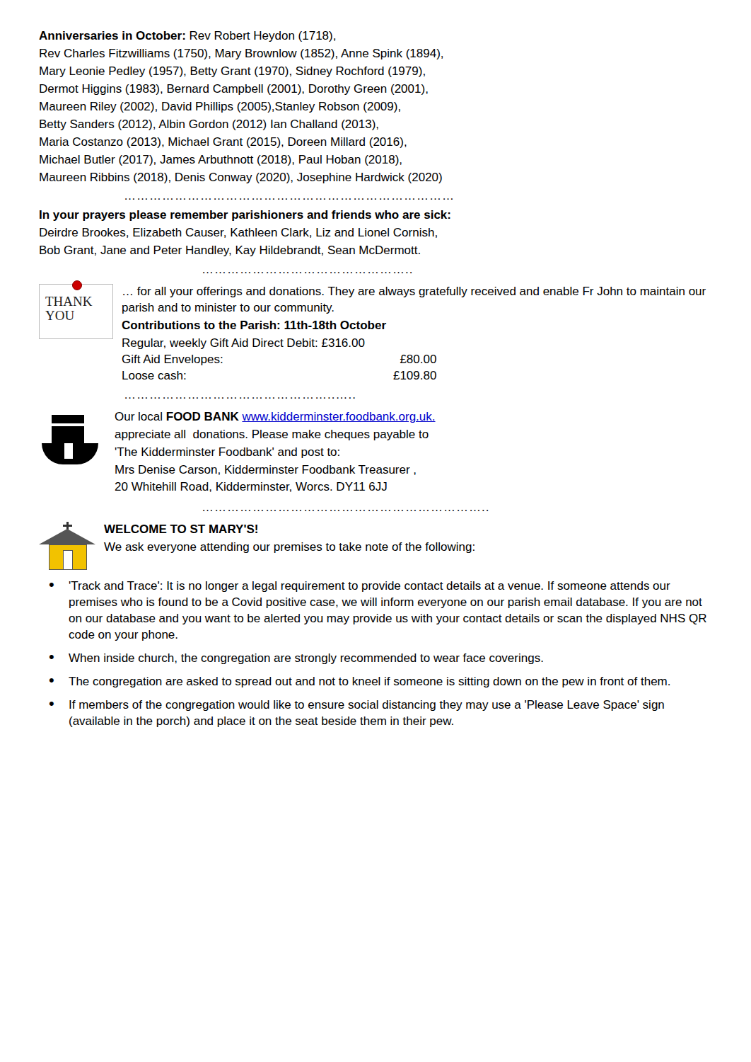Anniversaries in October: Rev Robert Heydon (1718),
Rev Charles Fitzwilliams (1750), Mary Brownlow (1852), Anne Spink (1894),
Mary Leonie Pedley (1957), Betty Grant (1970), Sidney Rochford (1979),
Dermot Higgins (1983), Bernard Campbell (2001), Dorothy Green (2001),
Maureen Riley (2002), David Phillips (2005),Stanley Robson (2009),
Betty Sanders (2012), Albin Gordon (2012) Ian Challand (2013),
Maria Costanzo (2013), Michael Grant (2015), Doreen Millard (2016),
Michael Butler (2017), James Arbuthnott (2018), Paul Hoban (2018),
Maureen Ribbins (2018), Denis Conway (2020), Josephine Hardwick (2020)
……………………………………………………………………
In your prayers please remember parishioners and friends who are sick:
Deirdre Brookes, Elizabeth Causer, Kathleen Clark, Liz and Lionel Cornish,
Bob Grant, Jane and Peter Handley, Kay Hildebrandt, Sean McDermott.
…………………………………………..
THANK
YOU
… for all your offerings and donations. They are always gratefully received and enable Fr John to maintain our parish and to minister to our community.
Contributions to the Parish: 11th-18th October
| Regular, weekly Gift Aid Direct Debit: £316.00 |
| Gift Aid Envelopes: | £80.00 |
| Loose cash: | £109.80 |
…………………………………………..…..
Our local FOOD BANK www.kidderminster.foodbank.org.uk.
appreciate all donations. Please make cheques payable to
'The Kidderminster Foodbank' and post to:
Mrs Denise Carson, Kidderminster Foodbank Treasurer ,
20 Whitehill Road, Kidderminster, Worcs. DY11 6JJ
…………………………………………………………..
WELCOME TO ST MARY'S!
We ask everyone attending our premises to take note of the following:
'Track and Trace': It is no longer a legal requirement to provide contact details at a venue. If someone attends our premises who is found to be a Covid positive case, we will inform everyone on our parish email database. If you are not on our database and you want to be alerted you may provide us with your contact details or scan the displayed NHS QR code on your phone.
When inside church, the congregation are strongly recommended to wear face coverings.
The congregation are asked to spread out and not to kneel if someone is sitting down on the pew in front of them.
If members of the congregation would like to ensure social distancing they may use a 'Please Leave Space' sign (available in the porch) and place it on the seat beside them in their pew.